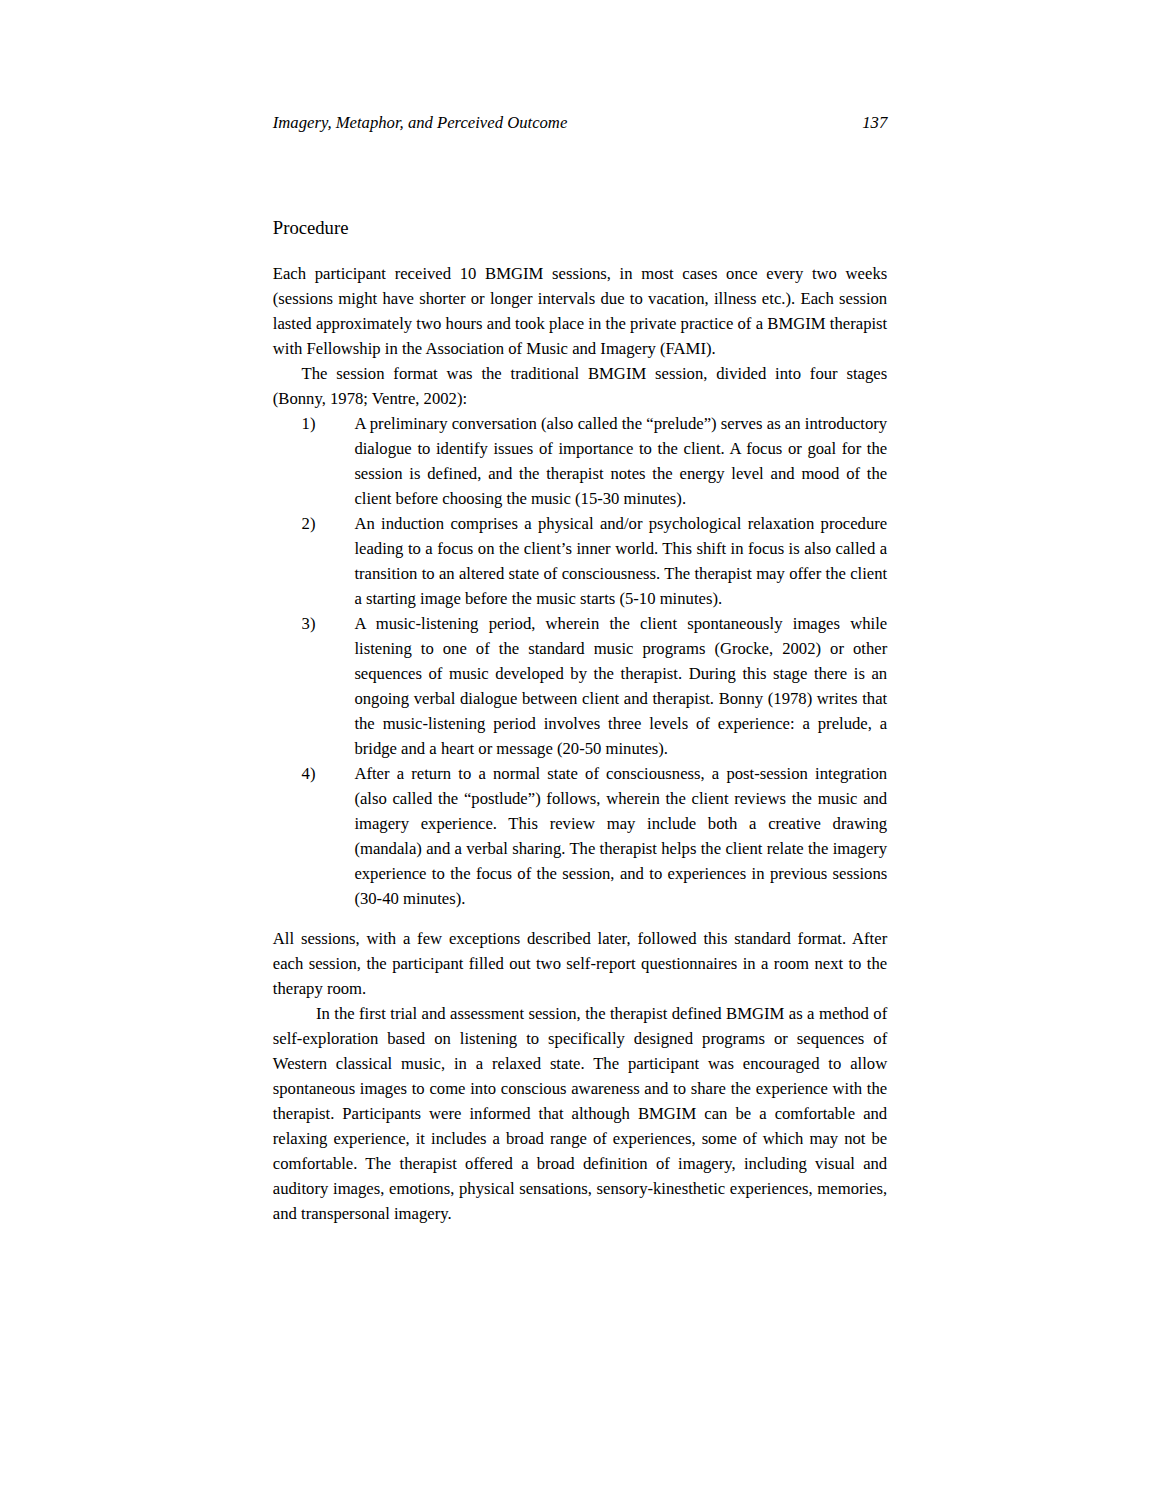Imagery, Metaphor, and Perceived Outcome 137
Procedure
Each participant received 10 BMGIM sessions, in most cases once every two weeks (sessions might have shorter or longer intervals due to vacation, illness etc.). Each session lasted approximately two hours and took place in the private practice of a BMGIM therapist with Fellowship in the Association of Music and Imagery (FAMI).
The session format was the traditional BMGIM session, divided into four stages (Bonny, 1978; Ventre, 2002):
1) A preliminary conversation (also called the “prelude”) serves as an introductory dialogue to identify issues of importance to the client. A focus or goal for the session is defined, and the therapist notes the energy level and mood of the client before choosing the music (15-30 minutes).
2) An induction comprises a physical and/or psychological relaxation procedure leading to a focus on the client’s inner world. This shift in focus is also called a transition to an altered state of consciousness. The therapist may offer the client a starting image before the music starts (5-10 minutes).
3) A music-listening period, wherein the client spontaneously images while listening to one of the standard music programs (Grocke, 2002) or other sequences of music developed by the therapist. During this stage there is an ongoing verbal dialogue between client and therapist. Bonny (1978) writes that the music-listening period involves three levels of experience: a prelude, a bridge and a heart or message (20-50 minutes).
4) After a return to a normal state of consciousness, a post-session integration (also called the “postlude”) follows, wherein the client reviews the music and imagery experience. This review may include both a creative drawing (mandala) and a verbal sharing. The therapist helps the client relate the imagery experience to the focus of the session, and to experiences in previous sessions (30-40 minutes).
All sessions, with a few exceptions described later, followed this standard format. After each session, the participant filled out two self-report questionnaires in a room next to the therapy room.
In the first trial and assessment session, the therapist defined BMGIM as a method of self-exploration based on listening to specifically designed programs or sequences of Western classical music, in a relaxed state. The participant was encouraged to allow spontaneous images to come into conscious awareness and to share the experience with the therapist. Participants were informed that although BMGIM can be a comfortable and relaxing experience, it includes a broad range of experiences, some of which may not be comfortable. The therapist offered a broad definition of imagery, including visual and auditory images, emotions, physical sensations, sensory-kinesthetic experiences, memories, and transpersonal imagery.